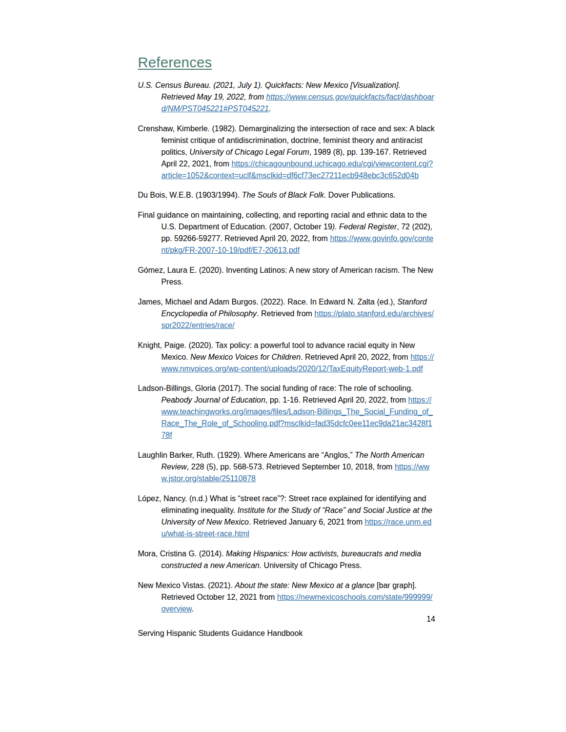References
U.S. Census Bureau. (2021, July 1). Quickfacts: New Mexico [Visualization]. Retrieved May 19, 2022, from https://www.census.gov/quickfacts/fact/dashboard/NM/PST045221#PST045221.
Crenshaw, Kimberle. (1982). Demarginalizing the intersection of race and sex: A black feminist critique of antidiscrimination, doctrine, feminist theory and antiracist politics, University of Chicago Legal Forum, 1989 (8), pp. 139-167. Retrieved April 22, 2021, from https://chicagounbound.uchicago.edu/cgi/viewcontent.cgi?article=1052&context=uclf&msclkid=df6cf73ec27211ecb948ebc3c652d04b
Du Bois, W.E.B. (1903/1994). The Souls of Black Folk. Dover Publications.
Final guidance on maintaining, collecting, and reporting racial and ethnic data to the U.S. Department of Education. (2007, October 19). Federal Register, 72 (202), pp. 59266-59277. Retrieved April 20, 2022, from https://www.govinfo.gov/content/pkg/FR-2007-10-19/pdf/E7-20613.pdf
Gómez, Laura E. (2020). Inventing Latinos: A new story of American racism. The New Press.
James, Michael and Adam Burgos. (2022). Race. In Edward N. Zalta (ed.), Stanford Encyclopedia of Philosophy. Retrieved from https://plato.stanford.edu/archives/spr2022/entries/race/
Knight, Paige. (2020). Tax policy: a powerful tool to advance racial equity in New Mexico. New Mexico Voices for Children. Retrieved April 20, 2022, from https://www.nmvoices.org/wp-content/uploads/2020/12/TaxEquityReport-web-1.pdf
Ladson-Billings, Gloria (2017). The social funding of race: The role of schooling. Peabody Journal of Education, pp. 1-16. Retrieved April 20, 2022, from https://www.teachingworks.org/images/files/Ladson-Billings_The_Social_Funding_of_Race_The_Role_of_Schooling.pdf?msclkid=fad35dcfc0ee11ec9da21ac3428f178f
Laughlin Barker, Ruth. (1929). Where Americans are “Anglos,” The North American Review, 228 (5), pp. 568-573. Retrieved September 10, 2018, from https://www.jstor.org/stable/25110878
López, Nancy. (n.d.) What is “street race”?: Street race explained for identifying and eliminating inequality. Institute for the Study of “Race” and Social Justice at the University of New Mexico. Retrieved January 6, 2021 from https://race.unm.edu/what-is-street-race.html
Mora, Cristina G. (2014). Making Hispanics: How activists, bureaucrats and media constructed a new American. University of Chicago Press.
New Mexico Vistas. (2021). About the state: New Mexico at a glance [bar graph]. Retrieved October 12, 2021 from https://newmexicoschools.com/state/999999/overview.
14
Serving Hispanic Students Guidance Handbook